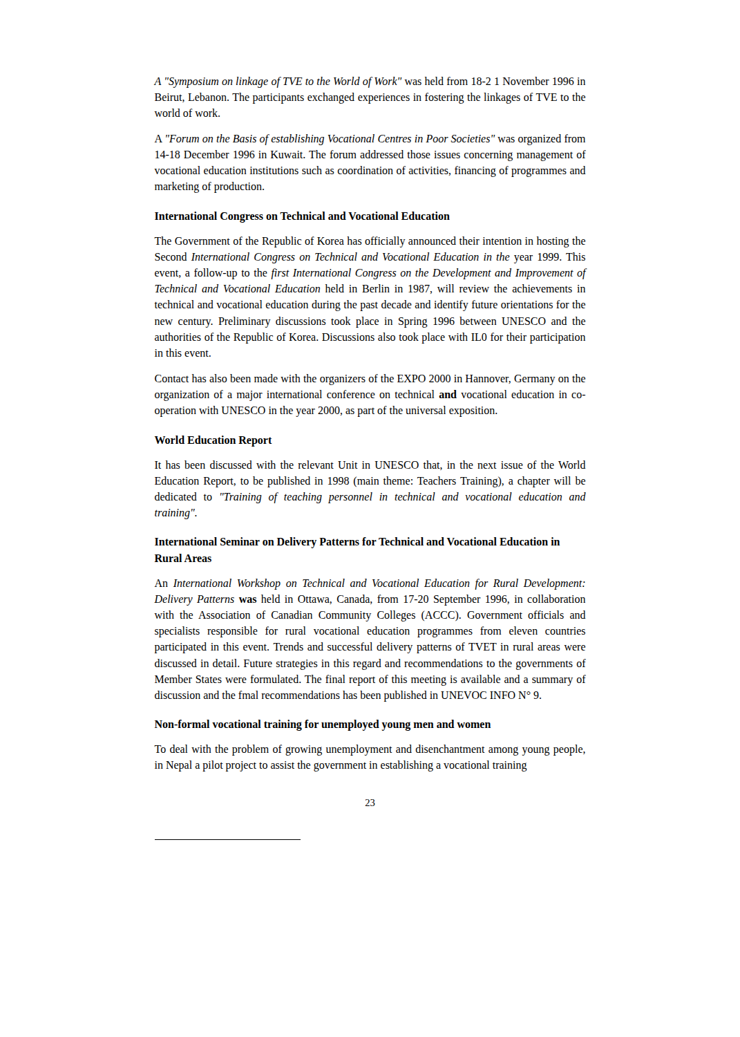A "Symposium on linkage of TVE to the World of Work" was held from 18-2 1 November 1996 in Beirut, Lebanon. The participants exchanged experiences in fostering the linkages of TVE to the world of work.
A "Forum on the Basis of establishing Vocational Centres in Poor Societies" was organized from 14-18 December 1996 in Kuwait. The forum addressed those issues concerning management of vocational education institutions such as coordination of activities, financing of programmes and marketing of production.
International Congress on Technical and Vocational Education
The Government of the Republic of Korea has officially announced their intention in hosting the Second International Congress on Technical and Vocational Education in the year 1999. This event, a follow-up to the first International Congress on the Development and Improvement of Technical and Vocational Education held in Berlin in 1987, will review the achievements in technical and vocational education during the past decade and identify future orientations for the new century. Preliminary discussions took place in Spring 1996 between UNESCO and the authorities of the Republic of Korea. Discussions also took place with IL0 for their participation in this event.
Contact has also been made with the organizers of the EXPO 2000 in Hannover, Germany on the organization of a major international conference on technical and vocational education in co-operation with UNESCO in the year 2000, as part of the universal exposition.
World Education Report
It has been discussed with the relevant Unit in UNESCO that, in the next issue of the World Education Report, to be published in 1998 (main theme: Teachers Training), a chapter will be dedicated to "Training of teaching personnel in technical and vocational education and training".
International Seminar on Delivery Patterns for Technical and Vocational Education in Rural Areas
An International Workshop on Technical and Vocational Education for Rural Development: Delivery Patterns was held in Ottawa, Canada, from 17-20 September 1996, in collaboration with the Association of Canadian Community Colleges (ACCC). Government officials and specialists responsible for rural vocational education programmes from eleven countries participated in this event. Trends and successful delivery patterns of TVET in rural areas were discussed in detail. Future strategies in this regard and recommendations to the governments of Member States were formulated. The final report of this meeting is available and a summary of discussion and the fmal recommendations has been published in UNEVOC INFO N° 9.
Non-formal vocational training for unemployed young men and women
To deal with the problem of growing unemployment and disenchantment among young people, in Nepal a pilot project to assist the government in establishing a vocational training
23